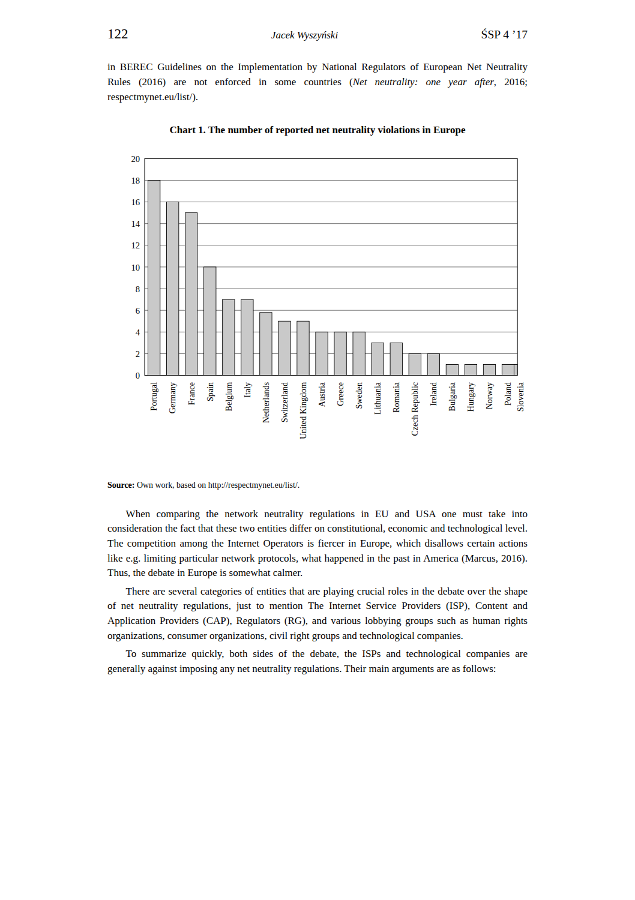122 Jacek Wyszyński ŚSP 4 ’17
in BEREC Guidelines on the Implementation by National Regulators of European Net Neutrality Rules (2016) are not enforced in some countries (Net neutrality: one year after, 2016; respectmynet.eu/list/).
Chart 1. The number of reported net neutrality violations in Europe
20 18 16 14 12 10 8 6 4 2 0 Portugal Germany France Spain Belgium Italy Netherlands Switzerland United Kingdom Austria Greece Sweden Lithuania Romania Czech Republic Ireland Bulgaria Hungary Norway Poland Slovenia
Source: Own work, based on http://respectmynet.eu/list/.
When comparing the network neutrality regulations in EU and USA one must take into consideration the fact that these two entities differ on constitutional, economic and technological level. The competition among the Internet Operators is fiercer in Europe, which disallows certain actions like e.g. limiting particular network protocols, what happened in the past in America (Marcus, 2016). Thus, the debate in Europe is somewhat calmer.
There are several categories of entities that are playing crucial roles in the debate over the shape of net neutrality regulations, just to mention The Internet Service Providers (ISP), Content and Application Providers (CAP), Regulators (RG), and various lobbying groups such as human rights organizations, consumer organizations, civil right groups and technological companies.
To summarize quickly, both sides of the debate, the ISPs and technological companies are generally against imposing any net neutrality regulations. Their main arguments are as follows: